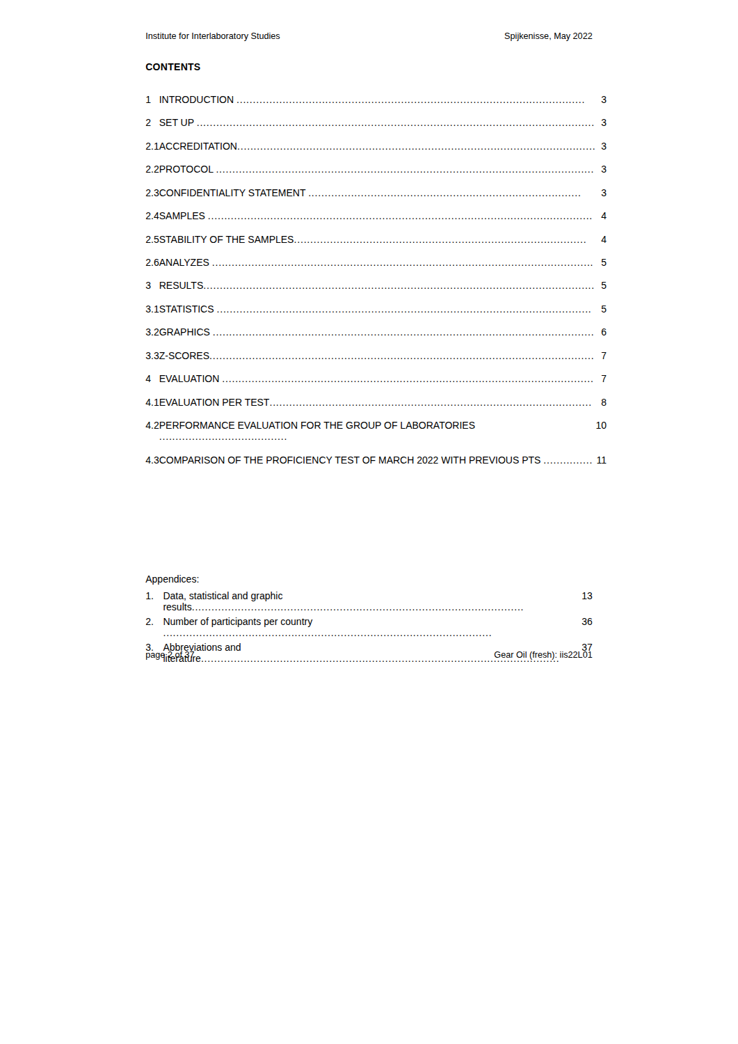Institute for Interlaboratory Studies Spijkenisse, May 2022
CONTENTS
| 1 | INTRODUCTION .......................................................................................................... | 3 |
| 2 | SET UP ......................................................................................................................... | 3 |
| 2.1 | ACCREDITATION ............................................................................................................. | 3 |
| 2.2 | PROTOCOL ................................................................................................................... | 3 |
| 2.3 | CONFIDENTIALITY STATEMENT ................................................................................... | 3 |
| 2.4 | SAMPLES ..................................................................................................................... | 4 |
| 2.5 | STABILITY OF THE SAMPLES ......................................................................................... | 4 |
| 2.6 | ANALYZES .................................................................................................................... | 5 |
| 3 | RESULTS ....................................................................................................................... | 5 |
| 3.1 | STATISTICS .................................................................................................................. | 5 |
| 3.2 | GRAPHICS .................................................................................................................... | 6 |
| 3.3 | Z-SCORES ..................................................................................................................... | 7 |
| 4 | EVALUATION ................................................................................................................. | 7 |
| 4.1 | EVALUATION PER TEST .................................................................................................. | 8 |
| 4.2 | PERFORMANCE EVALUATION FOR THE GROUP OF LABORATORIES ....................................... | 10 |
| 4.3 | COMPARISON OF THE PROFICIENCY TEST OF MARCH 2022 WITH PREVIOUS PTS ............... | 11 |
Appendices:
| 1. | Data, statistical and graphic results ..................................................................................................... | 13 |
| 2. | Number of participants per country .................................................................................................... | 36 |
| 3. | Abbreviations and literature ............................................................................................................. | 37 |
page 2 of 37 Gear Oil (fresh): iis22L01